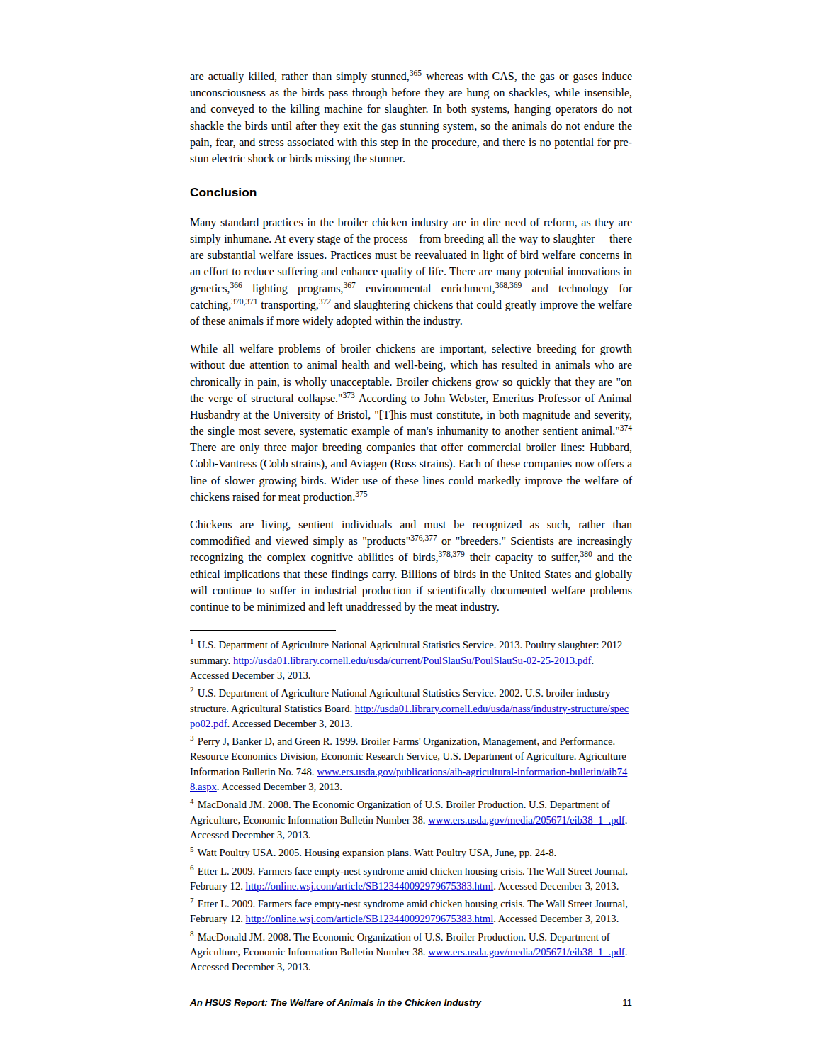are actually killed, rather than simply stunned,365 whereas with CAS, the gas or gases induce unconsciousness as the birds pass through before they are hung on shackles, while insensible, and conveyed to the killing machine for slaughter. In both systems, hanging operators do not shackle the birds until after they exit the gas stunning system, so the animals do not endure the pain, fear, and stress associated with this step in the procedure, and there is no potential for pre-stun electric shock or birds missing the stunner.
Conclusion
Many standard practices in the broiler chicken industry are in dire need of reform, as they are simply inhumane. At every stage of the process—from breeding all the way to slaughter— there are substantial welfare issues. Practices must be reevaluated in light of bird welfare concerns in an effort to reduce suffering and enhance quality of life. There are many potential innovations in genetics,366 lighting programs,367 environmental enrichment,368,369 and technology for catching,370,371 transporting,372 and slaughtering chickens that could greatly improve the welfare of these animals if more widely adopted within the industry.
While all welfare problems of broiler chickens are important, selective breeding for growth without due attention to animal health and well-being, which has resulted in animals who are chronically in pain, is wholly unacceptable. Broiler chickens grow so quickly that they are "on the verge of structural collapse."373 According to John Webster, Emeritus Professor of Animal Husbandry at the University of Bristol, "[T]his must constitute, in both magnitude and severity, the single most severe, systematic example of man's inhumanity to another sentient animal."374 There are only three major breeding companies that offer commercial broiler lines: Hubbard, Cobb-Vantress (Cobb strains), and Aviagen (Ross strains). Each of these companies now offers a line of slower growing birds. Wider use of these lines could markedly improve the welfare of chickens raised for meat production.375
Chickens are living, sentient individuals and must be recognized as such, rather than commodified and viewed simply as "products"376,377 or "breeders." Scientists are increasingly recognizing the complex cognitive abilities of birds,378,379 their capacity to suffer,380 and the ethical implications that these findings carry. Billions of birds in the United States and globally will continue to suffer in industrial production if scientifically documented welfare problems continue to be minimized and left unaddressed by the meat industry.
1 U.S. Department of Agriculture National Agricultural Statistics Service. 2013. Poultry slaughter: 2012 summary. http://usda01.library.cornell.edu/usda/current/PoulSlauSu/PoulSlauSu-02-25-2013.pdf. Accessed December 3, 2013.
2 U.S. Department of Agriculture National Agricultural Statistics Service. 2002. U.S. broiler industry structure. Agricultural Statistics Board. http://usda01.library.cornell.edu/usda/nass/industry-structure/specpo02.pdf. Accessed December 3, 2013.
3 Perry J, Banker D, and Green R. 1999. Broiler Farms' Organization, Management, and Performance. Resource Economics Division, Economic Research Service, U.S. Department of Agriculture. Agriculture Information Bulletin No. 748. www.ers.usda.gov/publications/aib-agricultural-information-bulletin/aib748.aspx. Accessed December 3, 2013.
4 MacDonald JM. 2008. The Economic Organization of U.S. Broiler Production. U.S. Department of Agriculture, Economic Information Bulletin Number 38. www.ers.usda.gov/media/205671/eib38_1_.pdf. Accessed December 3, 2013.
5 Watt Poultry USA. 2005. Housing expansion plans. Watt Poultry USA, June, pp. 24-8.
6 Etter L. 2009. Farmers face empty-nest syndrome amid chicken housing crisis. The Wall Street Journal, February 12. http://online.wsj.com/article/SB123440092979675383.html. Accessed December 3, 2013.
7 Etter L. 2009. Farmers face empty-nest syndrome amid chicken housing crisis. The Wall Street Journal, February 12. http://online.wsj.com/article/SB123440092979675383.html. Accessed December 3, 2013.
8 MacDonald JM. 2008. The Economic Organization of U.S. Broiler Production. U.S. Department of Agriculture, Economic Information Bulletin Number 38. www.ers.usda.gov/media/205671/eib38_1_.pdf. Accessed December 3, 2013.
An HSUS Report: The Welfare of Animals in the Chicken Industry 11